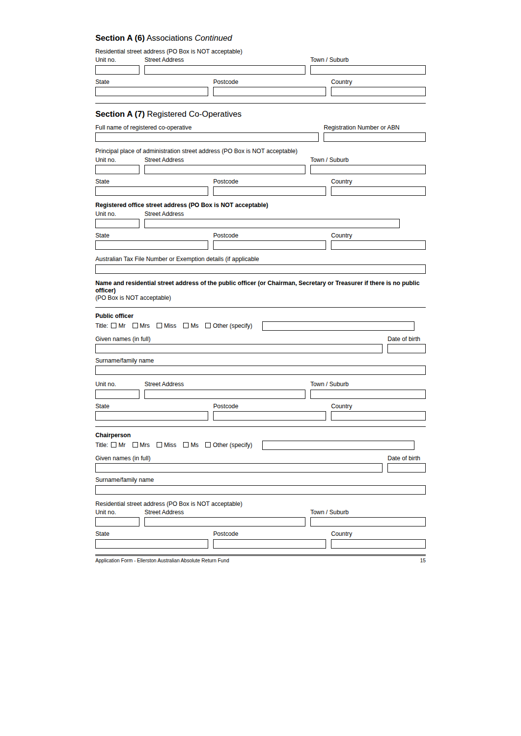Section A (6) Associations Continued
Residential street address (PO Box is NOT acceptable)
Unit no.
Street Address
Town / Suburb
State
Postcode
Country
Section A (7) Registered Co-Operatives
Full name of registered co-operative
Registration Number or ABN
Principal place of administration street address (PO Box is NOT acceptable)
Unit no.
Street Address
Town / Suburb
State
Postcode
Country
Registered office street address (PO Box is NOT acceptable)
Unit no.
Street Address
State
Postcode
Country
Australian Tax File Number or Exemption details (if applicable
Name and residential street address of the public officer (or Chairman, Secretary or Treasurer if there is no public officer)
(PO Box is NOT acceptable)
Public officer
Title: Mr Mrs Miss Ms Other (specify)
Given names (in full)
Date of birth
Surname/family name
Unit no.
Street Address
Town / Suburb
State
Postcode
Country
Chairperson
Title: Mr Mrs Miss Ms Other (specify)
Given names (in full)
Date of birth
Surname/family name
Residential street address (PO Box is NOT acceptable)
Unit no.
Street Address
Town / Suburb
State
Postcode
Country
Application Form - Ellerston Australian Absolute Return Fund 15